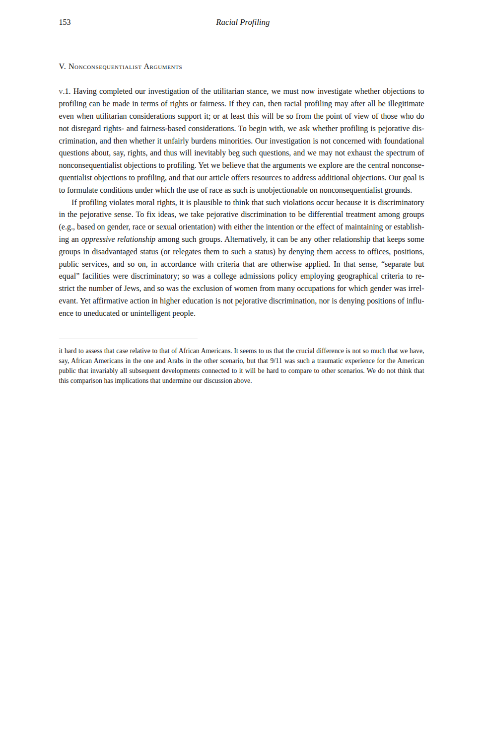153 Racial Profiling
V. Nonconsequentialist Arguments
v.1. Having completed our investigation of the utilitarian stance, we must now investigate whether objections to profiling can be made in terms of rights or fairness. If they can, then racial profiling may after all be illegitimate even when utilitarian considerations support it; or at least this will be so from the point of view of those who do not disregard rights- and fairness-based considerations. To begin with, we ask whether profiling is pejorative discrimination, and then whether it unfairly burdens minorities. Our investigation is not concerned with foundational questions about, say, rights, and thus will inevitably beg such questions, and we may not exhaust the spectrum of nonconsequentialist objections to profiling. Yet we believe that the arguments we explore are the central nonconsequentialist objections to profiling, and that our article offers resources to address additional objections. Our goal is to formulate conditions under which the use of race as such is unobjectionable on nonconsequentialist grounds.
If profiling violates moral rights, it is plausible to think that such violations occur because it is discriminatory in the pejorative sense. To fix ideas, we take pejorative discrimination to be differential treatment among groups (e.g., based on gender, race or sexual orientation) with either the intention or the effect of maintaining or establishing an oppressive relationship among such groups. Alternatively, it can be any other relationship that keeps some groups in disadvantaged status (or relegates them to such a status) by denying them access to offices, positions, public services, and so on, in accordance with criteria that are otherwise applied. In that sense, “separate but equal” facilities were discriminatory; so was a college admissions policy employing geographical criteria to restrict the number of Jews, and so was the exclusion of women from many occupations for which gender was irrelevant. Yet affirmative action in higher education is not pejorative discrimination, nor is denying positions of influence to uneducated or unintelligent people.
it hard to assess that case relative to that of African Americans. It seems to us that the crucial difference is not so much that we have, say, African Americans in the one and Arabs in the other scenario, but that 9/11 was such a traumatic experience for the American public that invariably all subsequent developments connected to it will be hard to compare to other scenarios. We do not think that this comparison has implications that undermine our discussion above.